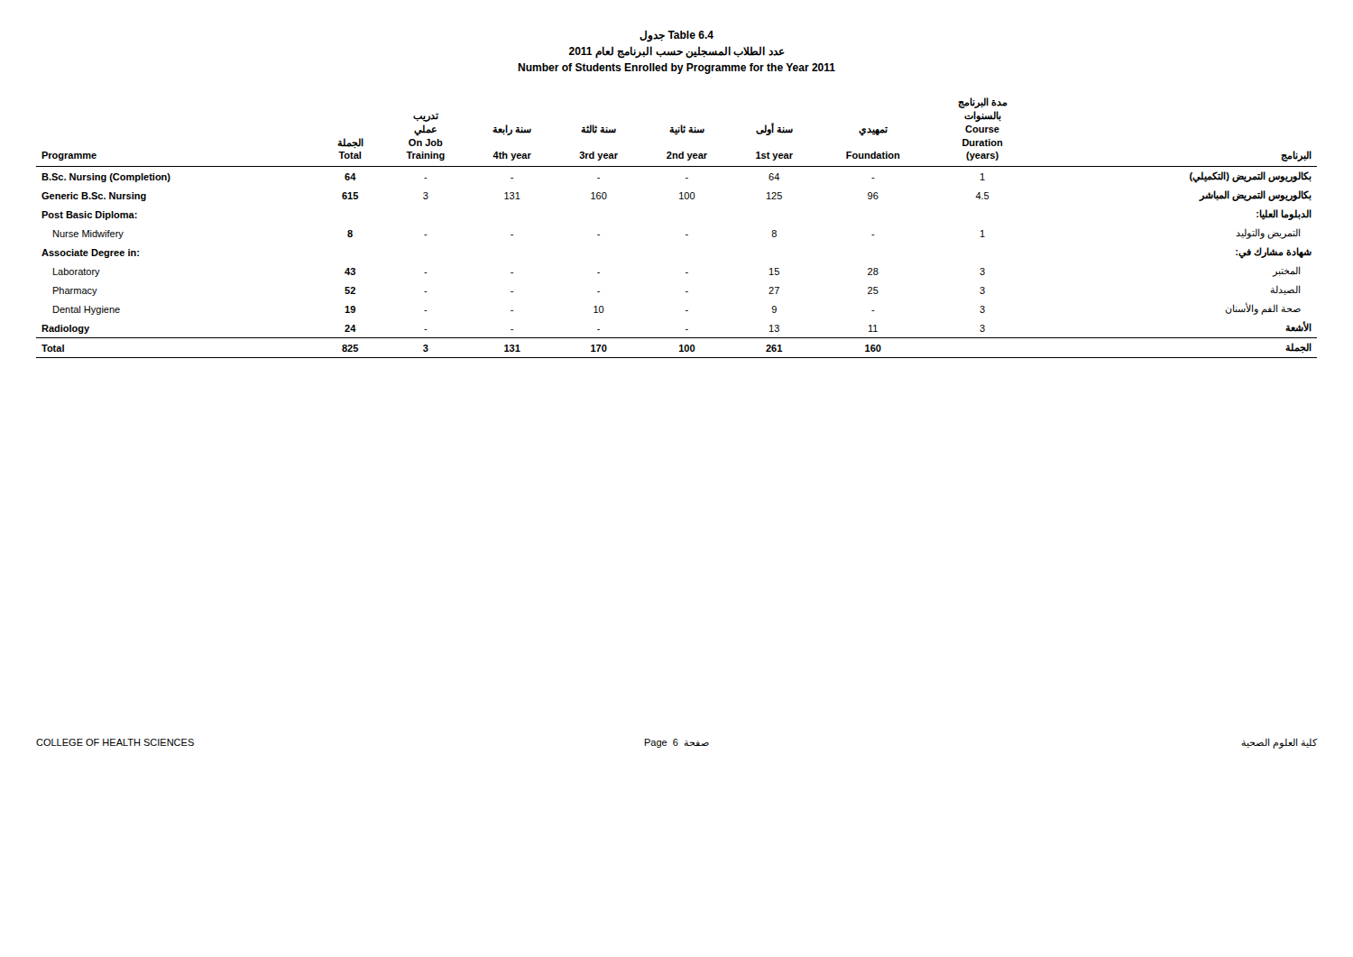جدول Table 6.4
عدد الطلاب المسجلين حسب البرنامج لعام 2011
Number of Students Enrolled by Programme for the Year 2011
| Programme | الجملة Total | تدريب عملي On Job Training | سنة رابعة 4th year | سنة ثالثة 3rd year | سنة ثانية 2nd year | سنة أولى 1st year | تمهيدي Foundation | مدة البرنامج بالسنوات Course Duration (years) | البرنامج |
| --- | --- | --- | --- | --- | --- | --- | --- | --- | --- |
| B.Sc. Nursing (Completion) | 64 | - | - | - | - | 64 | - | 1 | بكالوريوس التمريض (التكميلي) |
| Generic B.Sc. Nursing | 615 | 3 | 131 | 160 | 100 | 125 | 96 | 4.5 | بكالوريوس التمريض المباشر |
| Post Basic Diploma: | | | | | | | | | الدبلوما العليا: |
| Nurse Midwifery | 8 | - | - | - | - | 8 | - | 1 | التمريض والتوليد |
| Associate Degree in: | | | | | | | | | شهادة مشارك في: |
| Laboratory | 43 | - | - | - | - | 15 | 28 | 3 | المختبر |
| Pharmacy | 52 | - | - | - | - | 27 | 25 | 3 | الصيدلة |
| Dental Hygiene | 19 | - | - | 10 | - | 9 | - | 3 | صحة الفم والأسنان |
| Radiology | 24 | - | - | - | - | 13 | 11 | 3 | الأشعة |
| Total | 825 | 3 | 131 | 170 | 100 | 261 | 160 | | الجملة |
COLLEGE OF HEALTH SCIENCES
Page 6 صفحة
كلية العلوم الصحية